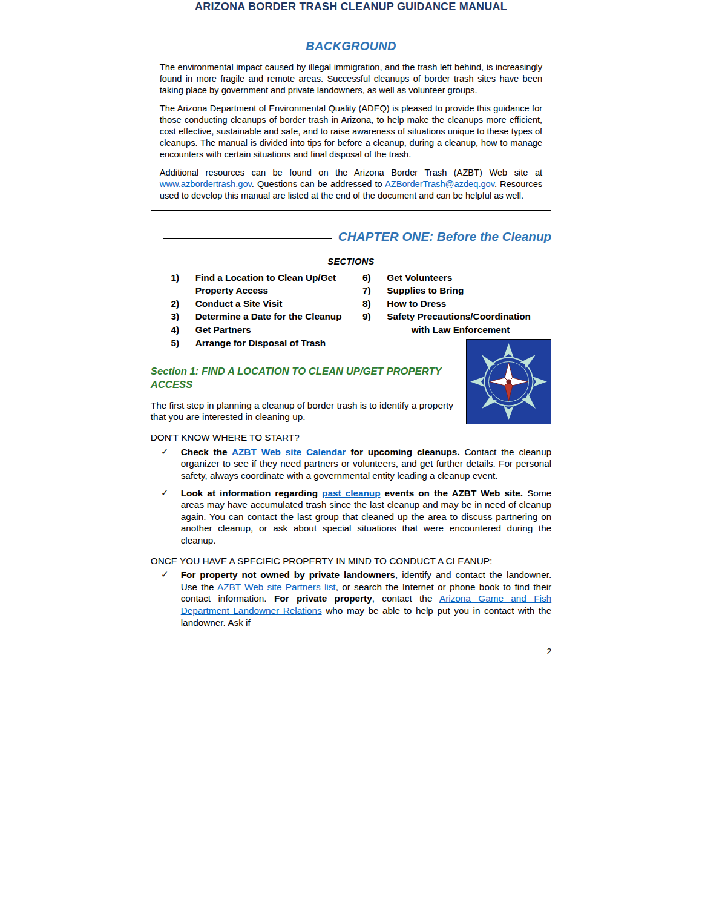ARIZONA BORDER TRASH CLEANUP GUIDANCE MANUAL
BACKGROUND
The environmental impact caused by illegal immigration, and the trash left behind, is increasingly found in more fragile and remote areas. Successful cleanups of border trash sites have been taking place by government and private landowners, as well as volunteer groups.
The Arizona Department of Environmental Quality (ADEQ) is pleased to provide this guidance for those conducting cleanups of border trash in Arizona, to help make the cleanups more efficient, cost effective, sustainable and safe, and to raise awareness of situations unique to these types of cleanups. The manual is divided into tips for before a cleanup, during a cleanup, how to manage encounters with certain situations and final disposal of the trash.
Additional resources can be found on the Arizona Border Trash (AZBT) Web site at www.azbordertrash.gov. Questions can be addressed to AZBorderTrash@azdeq.gov. Resources used to develop this manual are listed at the end of the document and can be helpful as well.
CHAPTER ONE: Before the Cleanup
SECTIONS
| 1) | Find a Location to Clean Up/Get | 6) | Get Volunteers |
| | Property Access | 7) | Supplies to Bring |
| 2) | Conduct a Site Visit | 8) | How to Dress |
| 3) | Determine a Date for the Cleanup | 9) | Safety Precautions/Coordination |
| 4) | Get Partners | | with Law Enforcement |
| 5) | Arrange for Disposal of Trash | | |
Section 1: FIND A LOCATION TO CLEAN UP/GET PROPERTY ACCESS
The first step in planning a cleanup of border trash is to identify a property that you are interested in cleaning up.
DON'T KNOW WHERE TO START?
Check the AZBT Web site Calendar for upcoming cleanups. Contact the cleanup organizer to see if they need partners or volunteers, and get further details. For personal safety, always coordinate with a governmental entity leading a cleanup event.
Look at information regarding past cleanup events on the AZBT Web site. Some areas may have accumulated trash since the last cleanup and may be in need of cleanup again. You can contact the last group that cleaned up the area to discuss partnering on another cleanup, or ask about special situations that were encountered during the cleanup.
ONCE YOU HAVE A SPECIFIC PROPERTY IN MIND TO CONDUCT A CLEANUP:
For property not owned by private landowners, identify and contact the landowner. Use the AZBT Web site Partners list, or search the Internet or phone book to find their contact information. For private property, contact the Arizona Game and Fish Department Landowner Relations who may be able to help put you in contact with the landowner. Ask if
2